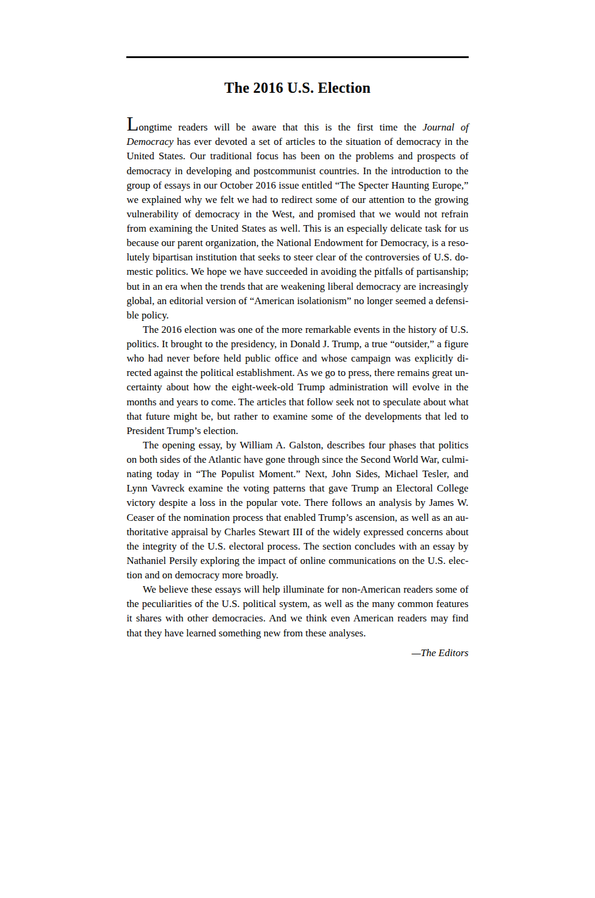The 2016 U.S. Election
Longtime readers will be aware that this is the first time the Journal of Democracy has ever devoted a set of articles to the situation of democracy in the United States. Our traditional focus has been on the problems and prospects of democracy in developing and postcommunist countries. In the introduction to the group of essays in our October 2016 issue entitled “The Specter Haunting Europe,” we explained why we felt we had to redirect some of our attention to the growing vulnerability of democracy in the West, and promised that we would not refrain from examining the United States as well. This is an especially delicate task for us because our parent organization, the National Endowment for Democracy, is a resolutely bipartisan institution that seeks to steer clear of the controversies of U.S. domestic politics. We hope we have succeeded in avoiding the pitfalls of partisanship; but in an era when the trends that are weakening liberal democracy are increasingly global, an editorial version of “American isolationism” no longer seemed a defensible policy.
The 2016 election was one of the more remarkable events in the history of U.S. politics. It brought to the presidency, in Donald J. Trump, a true “outsider,” a figure who had never before held public office and whose campaign was explicitly directed against the political establishment. As we go to press, there remains great uncertainty about how the eight-week-old Trump administration will evolve in the months and years to come. The articles that follow seek not to speculate about what that future might be, but rather to examine some of the developments that led to President Trump’s election.
The opening essay, by William A. Galston, describes four phases that politics on both sides of the Atlantic have gone through since the Second World War, culminating today in “The Populist Moment.” Next, John Sides, Michael Tesler, and Lynn Vavreck examine the voting patterns that gave Trump an Electoral College victory despite a loss in the popular vote. There follows an analysis by James W. Ceaser of the nomination process that enabled Trump’s ascension, as well as an authoritative appraisal by Charles Stewart III of the widely expressed concerns about the integrity of the U.S. electoral process. The section concludes with an essay by Nathaniel Persily exploring the impact of online communications on the U.S. election and on democracy more broadly.
We believe these essays will help illuminate for non-American readers some of the peculiarities of the U.S. political system, as well as the many common features it shares with other democracies. And we think even American readers may find that they have learned something new from these analyses.
—The Editors